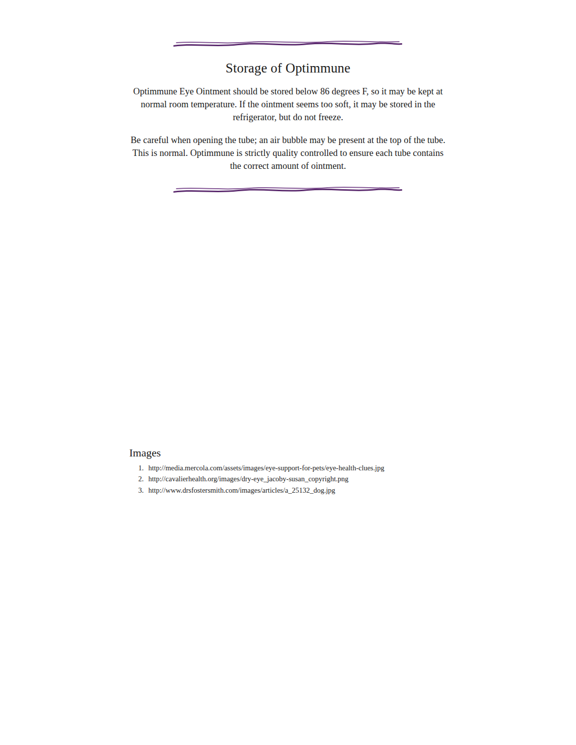Storage of Optimmune
Optimmune Eye Ointment should be stored below 86 degrees F, so it may be kept at normal room temperature. If the ointment seems too soft, it may be stored in the refrigerator, but do not freeze.
Be careful when opening the tube; an air bubble may be present at the top of the tube. This is normal. Optimmune is strictly quality controlled to ensure each tube contains the correct amount of ointment.
Images
http://media.mercola.com/assets/images/eye-support-for-pets/eye-health-clues.jpg
http://cavalierhealth.org/images/dry-eye_jacoby-susan_copyright.png
http://www.drsfostersmith.com/images/articles/a_25132_dog.jpg